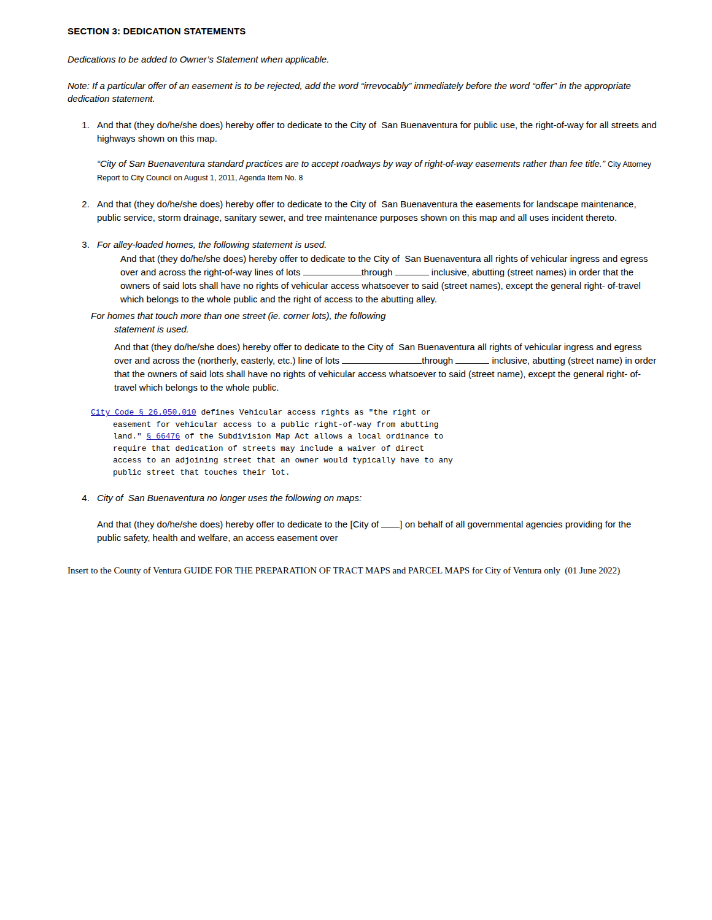SECTION 3: DEDICATION STATEMENTS
Dedications to be added to Owner’s Statement when applicable.
Note: If a particular offer of an easement is to be rejected, add the word “irrevocably” immediately before the word “offer” in the appropriate dedication statement.
And that (they do/he/she does) hereby offer to dedicate to the City of San Buenaventura for public use, the right-of-way for all streets and highways shown on this map.
“City of San Buenaventura standard practices are to accept roadways by way of right-of-way easements rather than fee title.” City Attorney Report to City Council on August 1, 2011, Agenda Item No. 8
And that (they do/he/she does) hereby offer to dedicate to the City of San Buenaventura the easements for landscape maintenance, public service, storm drainage, sanitary sewer, and tree maintenance purposes shown on this map and all uses incident thereto.
For alley-loaded homes, the following statement is used.
And that (they do/he/she does) hereby offer to dedicate to the City of San Buenaventura all rights of vehicular ingress and egress over and across the right-of-way lines of lots through inclusive, abutting (street names) in order that the owners of said lots shall have no rights of vehicular access whatsoever to said (street names), except the general right- of-travel which belongs to the whole public and the right of access to the abutting alley.
For homes that touch more than one street (ie. corner lots), the following
statement is used.
And that (they do/he/she does) hereby offer to dedicate to the City of San Buenaventura all rights of vehicular ingress and egress over and across the (northerly, easterly, etc.) line of lots through inclusive, abutting (street name) in order that the owners of said lots shall have no rights of vehicular access whatsoever to said (street name), except the general right- of-travel which belongs to the whole public.
City Code § 26.050.010 defines Vehicular access rights as "the right or easement for vehicular access to a public right-of-way from abutting land." § 66476 of the Subdivision Map Act allows a local ordinance to require that dedication of streets may include a waiver of direct access to an adjoining street that an owner would typically have to any public street that touches their lot.
City of San Buenaventura no longer uses the following on maps:
And that (they do/he/she does) hereby offer to dedicate to the [City of ] on behalf of all governmental agencies providing for the public safety, health and welfare, an access easement over
Insert to the County of Ventura GUIDE FOR THE PREPARATION OF TRACT MAPS and PARCEL MAPS for City of Ventura only (01 June 2022)